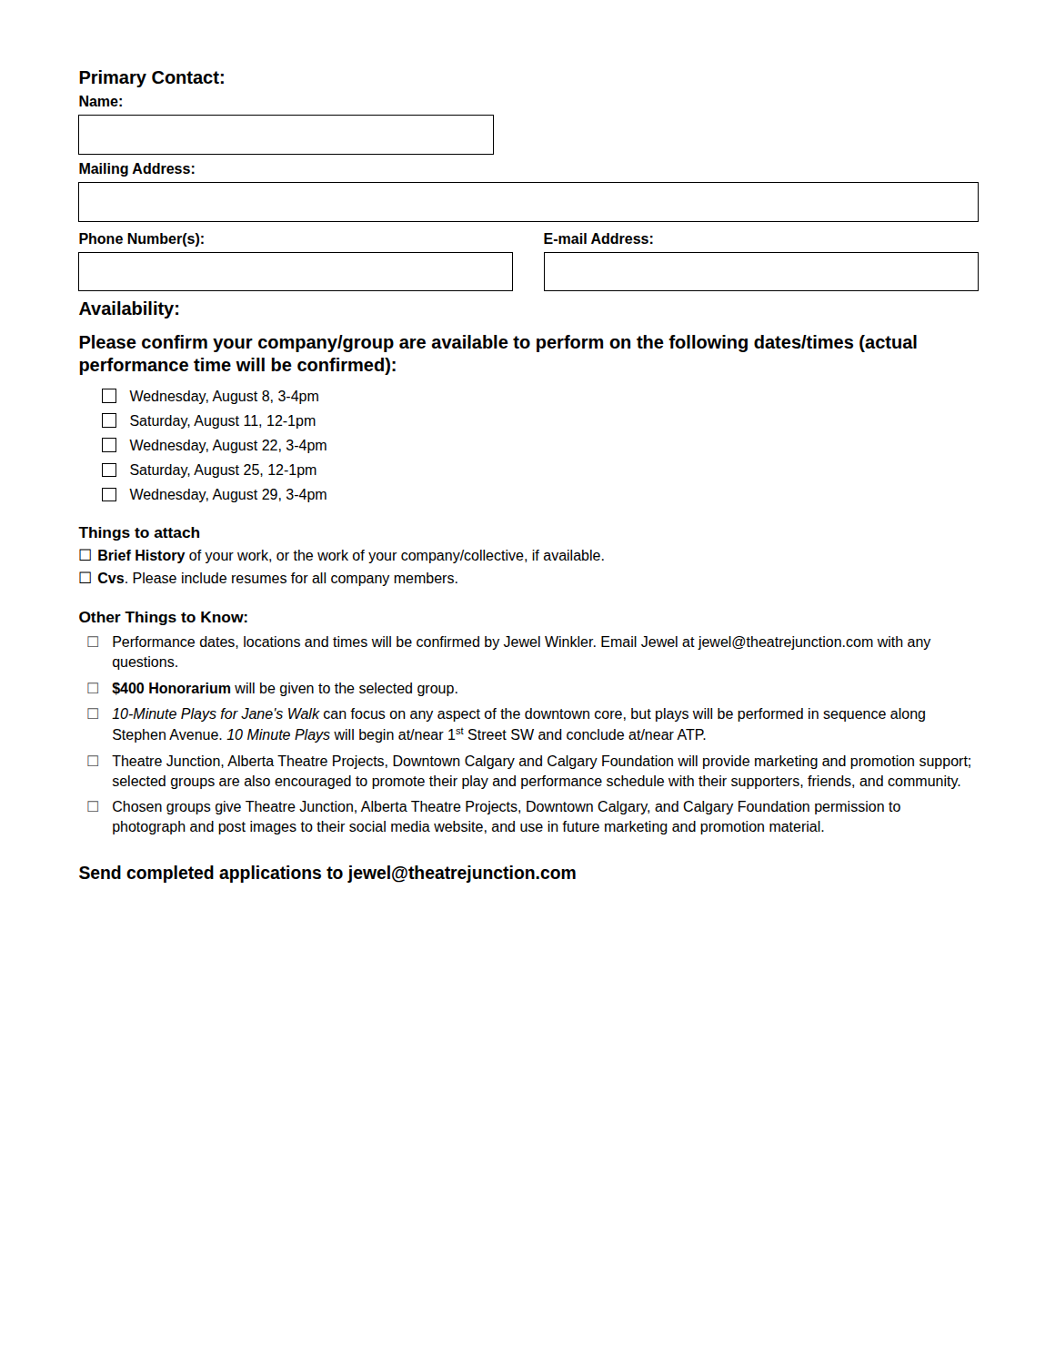Primary Contact:
Name:
Mailing Address:
Phone Number(s):
E-mail Address:
Availability:
Please confirm your company/group are available to perform on the following dates/times (actual performance time will be confirmed):
Wednesday, August 8, 3-4pm
Saturday, August 11, 12-1pm
Wednesday, August 22, 3-4pm
Saturday, August 25, 12-1pm
Wednesday, August 29, 3-4pm
Things to attach
Brief History of your work, or the work of your company/collective, if available.
Cvs. Please include resumes for all company members.
Other Things to Know:
Performance dates, locations and times will be confirmed by Jewel Winkler. Email Jewel at jewel@theatrejunction.com with any questions.
$400 Honorarium will be given to the selected group.
10-Minute Plays for Jane's Walk can focus on any aspect of the downtown core, but plays will be performed in sequence along Stephen Avenue. 10 Minute Plays will begin at/near 1st Street SW and conclude at/near ATP.
Theatre Junction, Alberta Theatre Projects, Downtown Calgary and Calgary Foundation will provide marketing and promotion support; selected groups are also encouraged to promote their play and performance schedule with their supporters, friends, and community.
Chosen groups give Theatre Junction, Alberta Theatre Projects, Downtown Calgary, and Calgary Foundation permission to photograph and post images to their social media website, and use in future marketing and promotion material.
Send completed applications to jewel@theatrejunction.com